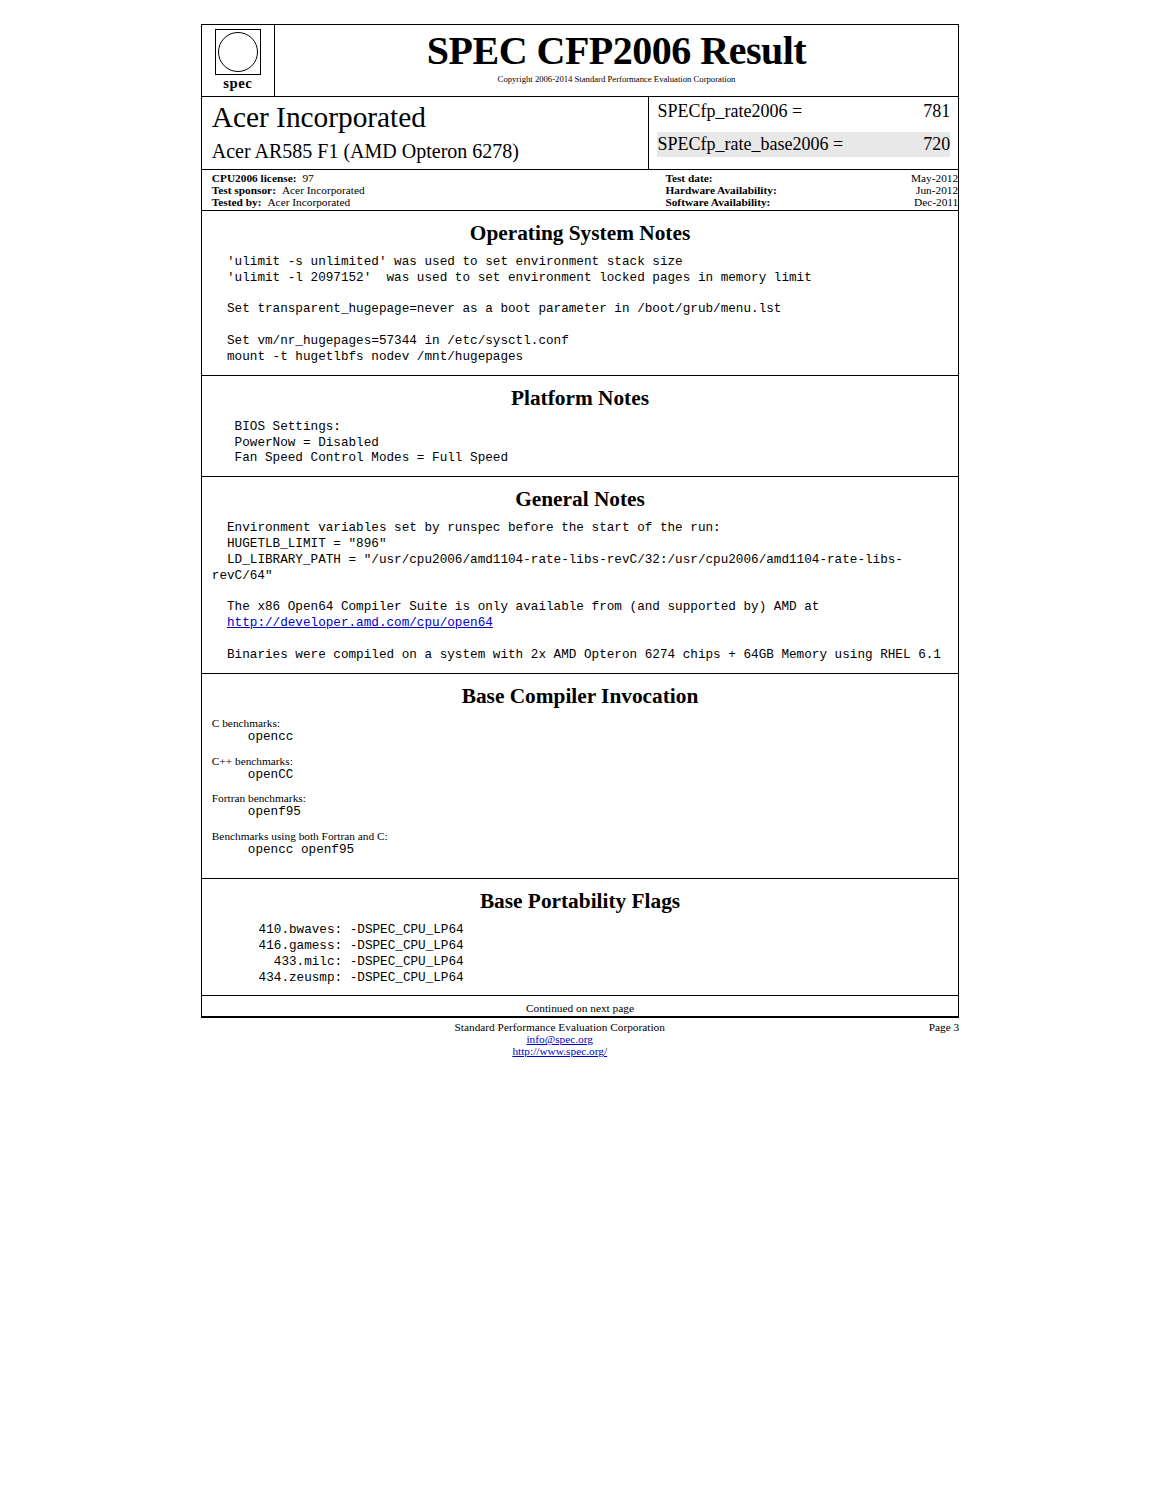spec
SPEC CFP2006 Result
Copyright 2006-2014 Standard Performance Evaluation Corporation
Acer Incorporated
Acer AR585 F1 (AMD Opteron 6278)
SPECfp_rate2006 = 781
SPECfp_rate_base2006 = 720
CPU2006 license: 97
Test sponsor: Acer Incorporated
Tested by: Acer Incorporated
Test date: May-2012
Hardware Availability: Jun-2012
Software Availability: Dec-2011
Operating System Notes
  'ulimit -s unlimited' was used to set environment stack size
  'ulimit -l 2097152'  was used to set environment locked pages in memory limit

  Set transparent_hugepage=never as a boot parameter in /boot/grub/menu.lst

  Set vm/nr_hugepages=57344 in /etc/sysctl.conf
  mount -t hugetlbfs nodev /mnt/hugepages
Platform Notes
   BIOS Settings:
   PowerNow = Disabled
   Fan Speed Control Modes = Full Speed
General Notes
  Environment variables set by runspec before the start of the run:
  HUGETLB_LIMIT = "896"
  LD_LIBRARY_PATH = "/usr/cpu2006/amd1104-rate-libs-revC/32:/usr/cpu2006/amd1104-rate-libs-revC/64"

  The x86 Open64 Compiler Suite is only available from (and supported by) AMD at
  http://developer.amd.com/cpu/open64

  Binaries were compiled on a system with 2x AMD Opteron 6274 chips + 64GB Memory using RHEL 6.1
Base Compiler Invocation
C benchmarks:
opencc
C++ benchmarks:
openCC
Fortran benchmarks:
openf95
Benchmarks using both Fortran and C:
opencc openf95
Base Portability Flags
   410.bwaves: -DSPEC_CPU_LP64
   416.gamess: -DSPEC_CPU_LP64
     433.milc: -DSPEC_CPU_LP64
   434.zeusmp: -DSPEC_CPU_LP64
Continued on next page
Standard Performance Evaluation Corporation
info@spec.org
http://www.spec.org/
Page 3